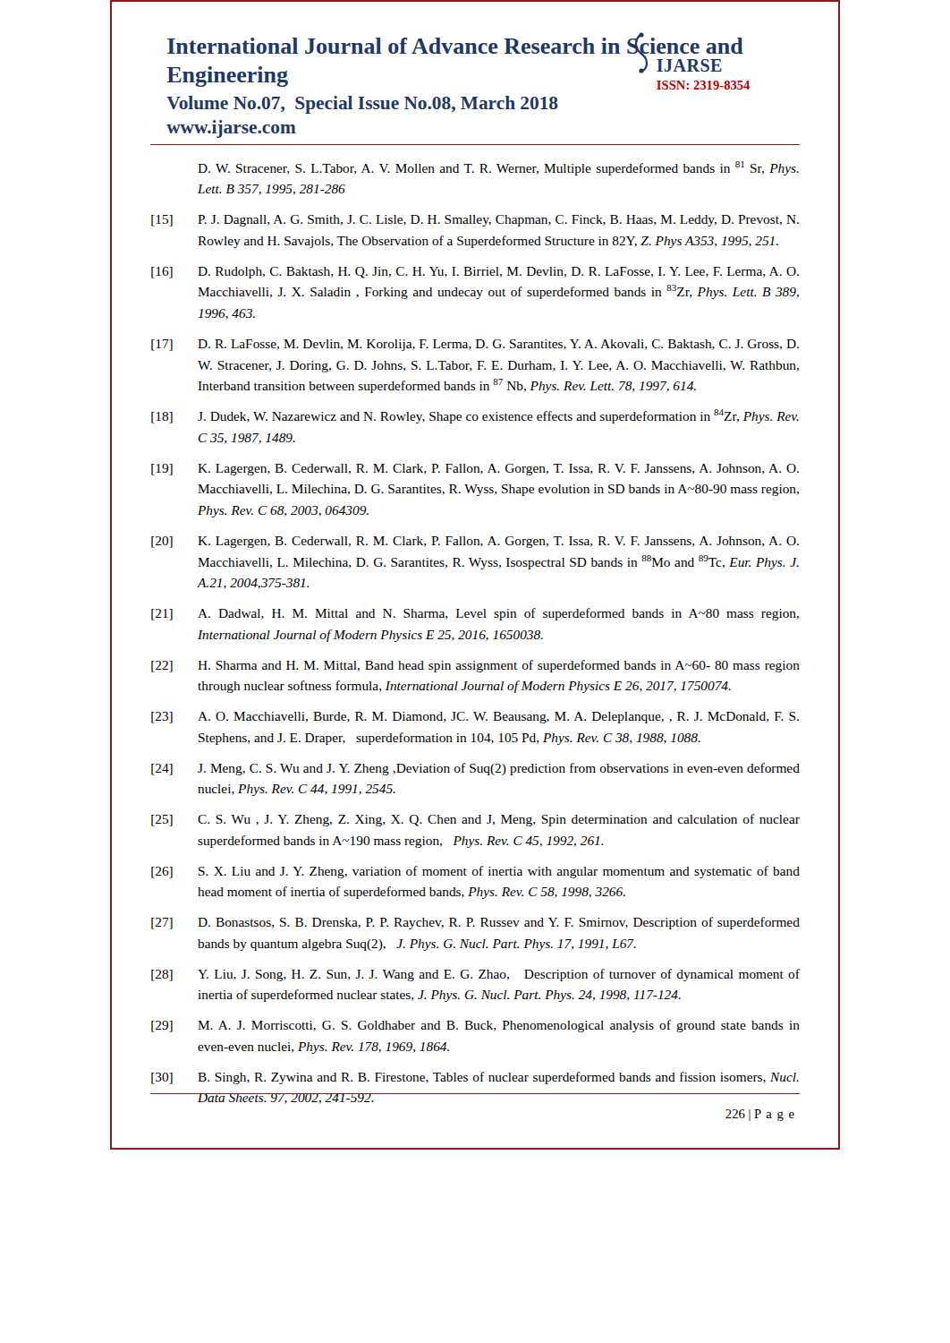IJARSE
ISSN: 2319-8354
International Journal of Advance Research in Science and Engineering
Volume No.07, Special Issue No.08, March 2018
www.ijarse.com
D. W. Stracener, S. L.Tabor, A. V. Mollen and T. R. Werner, Multiple superdeformed bands in 81 Sr, Phys. Lett. B 357, 1995, 281-286
[15] P. J. Dagnall, A. G. Smith, J. C. Lisle, D. H. Smalley, Chapman, C. Finck, B. Haas, M. Leddy, D. Prevost, N. Rowley and H. Savajols, The Observation of a Superdeformed Structure in 82Y, Z. Phys A353, 1995, 251.
[16] D. Rudolph, C. Baktash, H. Q. Jin, C. H. Yu, I. Birriel, M. Devlin, D. R. LaFosse, I. Y. Lee, F. Lerma, A. O. Macchiavelli, J. X. Saladin , Forking and undecay out of superdeformed bands in 83Zr, Phys. Lett. B 389, 1996, 463.
[17] D. R. LaFosse, M. Devlin, M. Korolija, F. Lerma, D. G. Sarantites, Y. A. Akovali, C. Baktash, C. J. Gross, D. W. Stracener, J. Doring, G. D. Johns, S. L.Tabor, F. E. Durham, I. Y. Lee, A. O. Macchiavelli, W. Rathbun, Interband transition between superdeformed bands in 87 Nb, Phys. Rev. Lett. 78, 1997, 614.
[18] J. Dudek, W. Nazarewicz and N. Rowley, Shape co existence effects and superdeformation in 84Zr, Phys. Rev. C 35, 1987, 1489.
[19] K. Lagergen, B. Cederwall, R. M. Clark, P. Fallon, A. Gorgen, T. Issa, R. V. F. Janssens, A. Johnson, A. O. Macchiavelli, L. Milechina, D. G. Sarantites, R. Wyss, Shape evolution in SD bands in A~80-90 mass region, Phys. Rev. C 68, 2003, 064309.
[20] K. Lagergen, B. Cederwall, R. M. Clark, P. Fallon, A. Gorgen, T. Issa, R. V. F. Janssens, A. Johnson, A. O. Macchiavelli, L. Milechina, D. G. Sarantites, R. Wyss, Isospectral SD bands in 88Mo and 89Tc, Eur. Phys. J. A.21, 2004,375-381.
[21] A. Dadwal, H. M. Mittal and N. Sharma, Level spin of superdeformed bands in A~80 mass region, International Journal of Modern Physics E 25, 2016, 1650038.
[22] H. Sharma and H. M. Mittal, Band head spin assignment of superdeformed bands in A~60- 80 mass region through nuclear softness formula, International Journal of Modern Physics E 26, 2017, 1750074.
[23] A. O. Macchiavelli, Burde, R. M. Diamond, JC. W. Beausang, M. A. Deleplanque, , R. J. McDonald, F. S. Stephens, and J. E. Draper, superdeformation in 104, 105 Pd, Phys. Rev. C 38, 1988, 1088.
[24] J. Meng, C. S. Wu and J. Y. Zheng ,Deviation of Suq(2) prediction from observations in even-even deformed nuclei, Phys. Rev. C 44, 1991, 2545.
[25] C. S. Wu , J. Y. Zheng, Z. Xing, X. Q. Chen and J, Meng, Spin determination and calculation of nuclear superdeformed bands in A~190 mass region, Phys. Rev. C 45, 1992, 261.
[26] S. X. Liu and J. Y. Zheng, variation of moment of inertia with angular momentum and systematic of band head moment of inertia of superdeformed bands, Phys. Rev. C 58, 1998, 3266.
[27] D. Bonastsos, S. B. Drenska, P. P. Raychev, R. P. Russev and Y. F. Smirnov, Description of superdeformed bands by quantum algebra Suq(2), J. Phys. G. Nucl. Part. Phys. 17, 1991, L67.
[28] Y. Liu, J. Song, H. Z. Sun, J. J. Wang and E. G. Zhao, Description of turnover of dynamical moment of inertia of superdeformed nuclear states, J. Phys. G. Nucl. Part. Phys. 24, 1998, 117-124.
[29] M. A. J. Morriscotti, G. S. Goldhaber and B. Buck, Phenomenological analysis of ground state bands in even-even nuclei, Phys. Rev. 178, 1969, 1864.
[30] B. Singh, R. Zywina and R. B. Firestone, Tables of nuclear superdeformed bands and fission isomers, Nucl. Data Sheets. 97, 2002, 241-592.
226 | P a g e